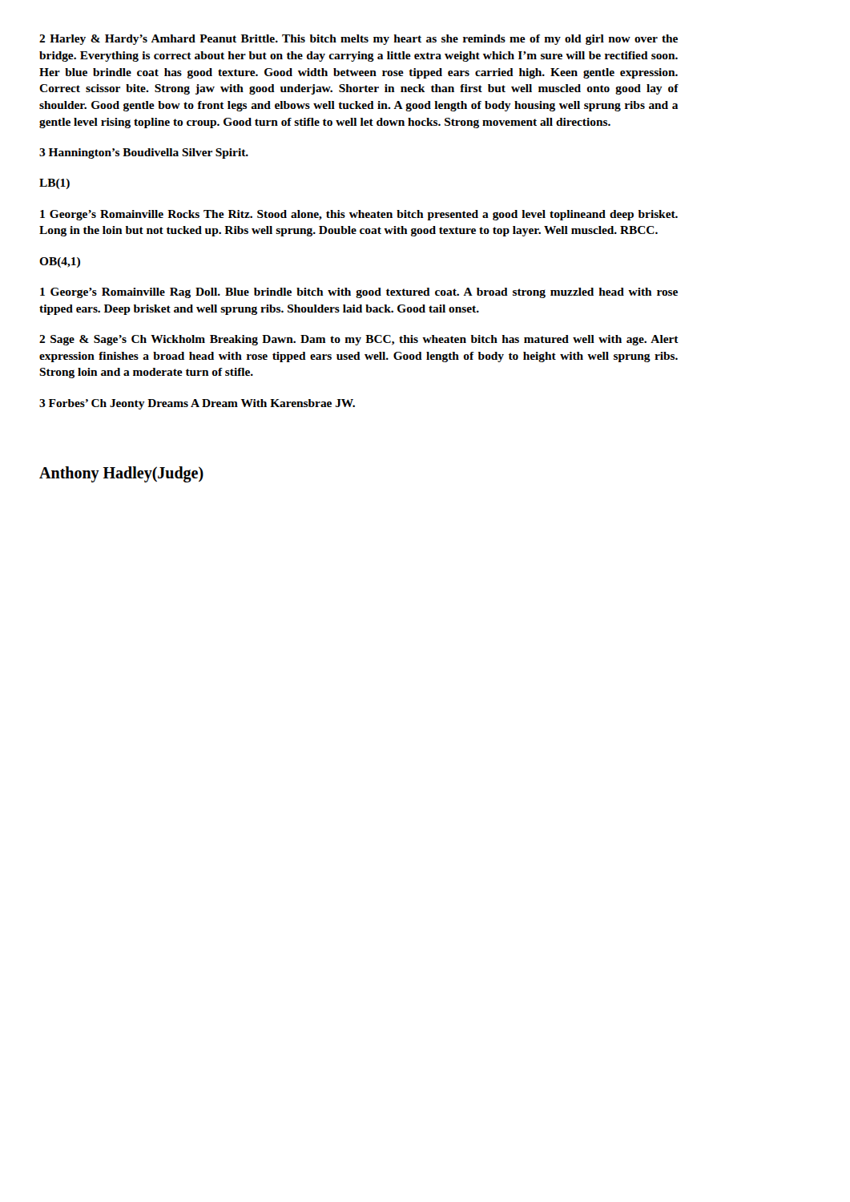2 Harley & Hardy’s Amhard Peanut Brittle. This bitch melts my heart as she reminds me of my old girl now over the bridge. Everything is correct about her but on the day carrying a little extra weight which I’m sure will be rectified soon. Her blue brindle coat has good texture. Good width between rose tipped ears carried high. Keen gentle expression. Correct scissor bite. Strong jaw with good underjaw. Shorter in neck than first but well muscled onto good lay of shoulder. Good gentle bow to front legs and elbows well tucked in. A good length of body housing well sprung ribs and a gentle level rising topline to croup. Good turn of stifle to well let down hocks. Strong movement all directions.
3 Hannington’s Boudivella Silver Spirit.
LB(1)
1 George’s Romainville Rocks The Ritz. Stood alone, this wheaten bitch presented a good level toplineand deep brisket. Long in the loin but not tucked up. Ribs well sprung. Double coat with good texture to top layer. Well muscled. RBCC.
OB(4,1)
1 George’s Romainville Rag Doll. Blue brindle bitch with good textured coat. A broad strong muzzled head with rose tipped ears. Deep brisket and well sprung ribs. Shoulders laid back. Good tail onset.
2 Sage & Sage’s Ch Wickholm Breaking Dawn. Dam to my BCC, this wheaten bitch has matured well with age. Alert expression finishes a broad head with rose tipped ears used well. Good length of body to height with well sprung ribs. Strong loin and a moderate turn of stifle.
3 Forbes’ Ch Jeonty Dreams A Dream With Karensbrae JW.
Anthony Hadley(Judge)